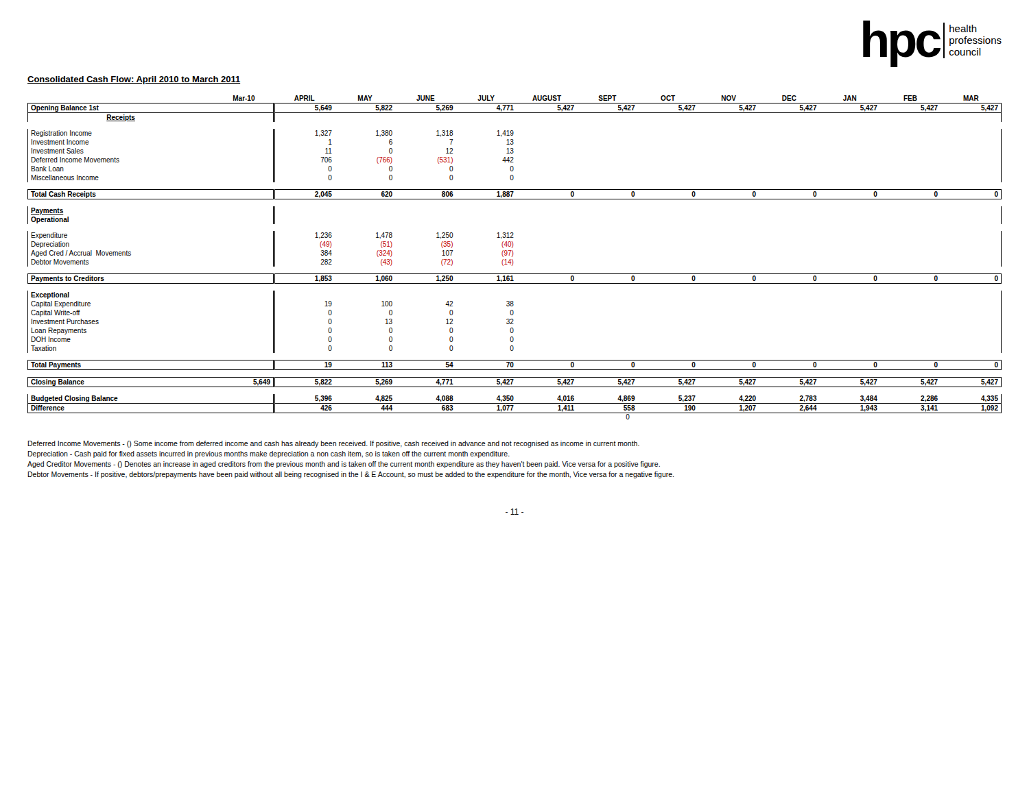hpc health
professions
council
Consolidated Cash Flow: April 2010 to March 2011
| | Mar-10 | APRIL | MAY | JUNE | JULY | AUGUST | SEPT | OCT | NOV | DEC | JAN | FEB | MAR |
| --- | --- | --- | --- | --- | --- | --- | --- | --- | --- | --- | --- | --- | --- |
| Opening Balance 1st | | 5,649 | 5,822 | 5,269 | 4,771 | 5,427 | 5,427 | 5,427 | 5,427 | 5,427 | 5,427 | 5,427 | 5,427 |
| Receipts | | | | | | | | | | | | | |
| Registration Income | | 1,327 | 1,380 | 1,318 | 1,419 | | | | | | | | |
| Investment Income | | 1 | 6 | 7 | 13 | | | | | | | | |
| Investment Sales | | 11 | 0 | 12 | 13 | | | | | | | | |
| Deferred Income Movements | | 706 | (766) | (531) | 442 | | | | | | | | |
| Bank Loan | | 0 | 0 | 0 | 0 | | | | | | | | |
| Miscellaneous Income | | 0 | 0 | 0 | 0 | | | | | | | | |
| Total Cash Receipts | | 2,045 | 620 | 806 | 1,887 | 0 | 0 | 0 | 0 | 0 | 0 | 0 | 0 |
| Payments | | | | | | | | | | | | | |
| Operational | | | | | | | | | | | | | |
| Expenditure | | 1,236 | 1,478 | 1,250 | 1,312 | | | | | | | | |
| Depreciation | | (49) | (51) | (35) | (40) | | | | | | | | |
| Aged Cred / Accrual Movements | | 384 | (324) | 107 | (97) | | | | | | | | |
| Debtor Movements | | 282 | (43) | (72) | (14) | | | | | | | | |
| Payments to Creditors | | 1,853 | 1,060 | 1,250 | 1,161 | 0 | 0 | 0 | 0 | 0 | 0 | 0 | 0 |
| Exceptional | | | | | | | | | | | | | |
| Capital Expenditure | | 19 | 100 | 42 | 38 | | | | | | | | |
| Capital Write-off | | 0 | 0 | 0 | 0 | | | | | | | | |
| Investment Purchases | | 0 | 13 | 12 | 32 | | | | | | | | |
| Loan Repayments | | 0 | 0 | 0 | 0 | | | | | | | | |
| DOH Income | | 0 | 0 | 0 | 0 | | | | | | | | |
| Taxation | | 0 | 0 | 0 | 0 | | | | | | | | |
| Total Payments | | 19 | 113 | 54 | 70 | 0 | 0 | 0 | 0 | 0 | 0 | 0 | 0 |
| Closing Balance | 5,649 | 5,822 | 5,269 | 4,771 | 5,427 | 5,427 | 5,427 | 5,427 | 5,427 | 5,427 | 5,427 | 5,427 | 5,427 |
| Budgeted Closing Balance | | 5,396 | 4,825 | 4,088 | 4,350 | 4,016 | 4,869 | 5,237 | 4,220 | 2,783 | 3,484 | 2,286 | 4,335 |
| Difference | | 426 | 444 | 683 | 1,077 | 1,411 | 558 | 190 | 1,207 | 2,644 | 1,943 | 3,141 | 1,092 |
0
Deferred Income Movements - () Some income from deferred income and cash has already been received. If positive, cash received in advance and not recognised as income in current month.
Depreciation - Cash paid for fixed assets incurred in previous months make depreciation a non cash item, so is taken off the current month expenditure.
Aged Creditor Movements - () Denotes an increase in aged creditors from the previous month and is taken off the current month expenditure as they haven't been paid. Vice versa for a positive figure.
Debtor Movements - If positive, debtors/prepayments have been paid without all being recognised in the I & E Account, so must be added to the expenditure for the month, Vice versa for a negative figure.
- 11 -